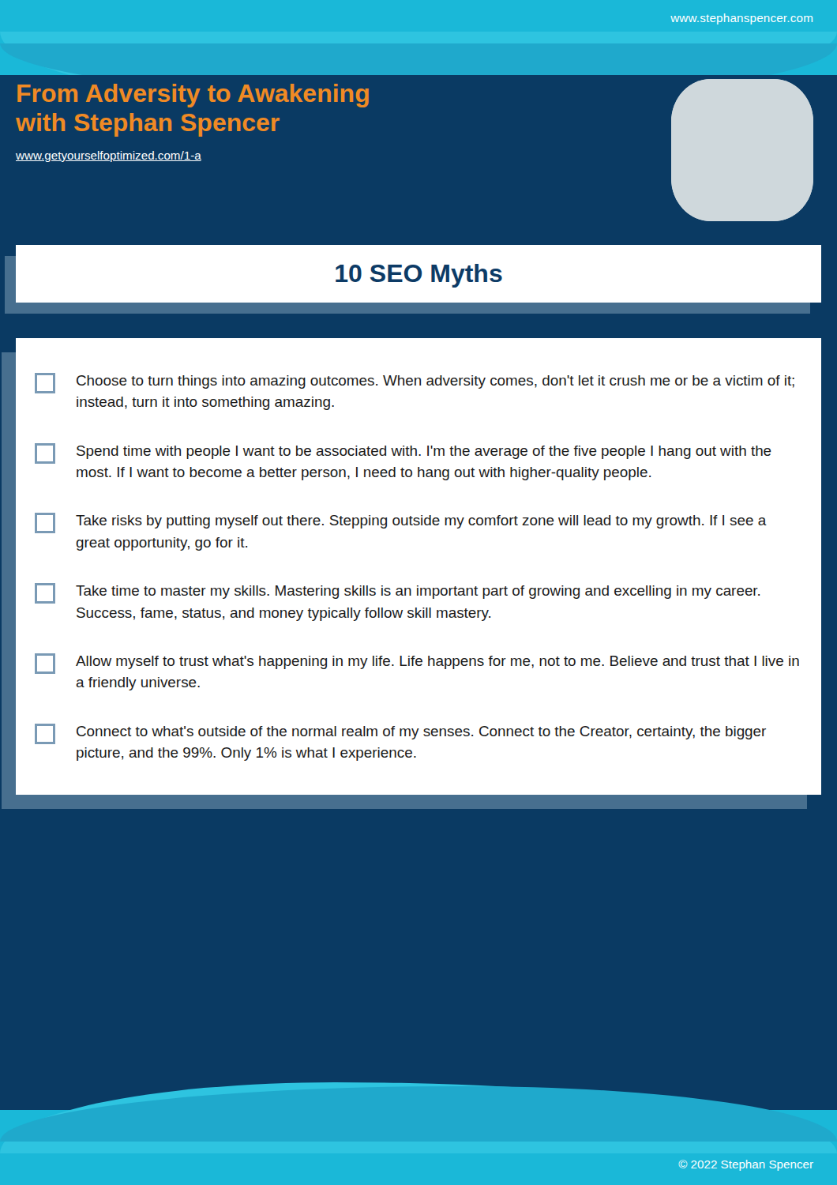www.stephanspencer.com
From Adversity to Awakening with Stephan Spencer
www.getyourselfoptimized.com/1-a
10 SEO Myths
Choose to turn things into amazing outcomes. When adversity comes, don't let it crush me or be a victim of it; instead, turn it into something amazing.
Spend time with people I want to be associated with. I'm the average of the five people I hang out with the most. If I want to become a better person, I need to hang out with higher-quality people.
Take risks by putting myself out there. Stepping outside my comfort zone will lead to my growth. If I see a great opportunity, go for it.
Take time to master my skills. Mastering skills is an important part of growing and excelling in my career. Success, fame, status, and money typically follow skill mastery.
Allow myself to trust what's happening in my life. Life happens for me, not to me. Believe and trust that I live in a friendly universe.
Connect to what's outside of the normal realm of my senses. Connect to the Creator, certainty, the bigger picture, and the 99%. Only 1% is what I experience.
© 2022 Stephan Spencer